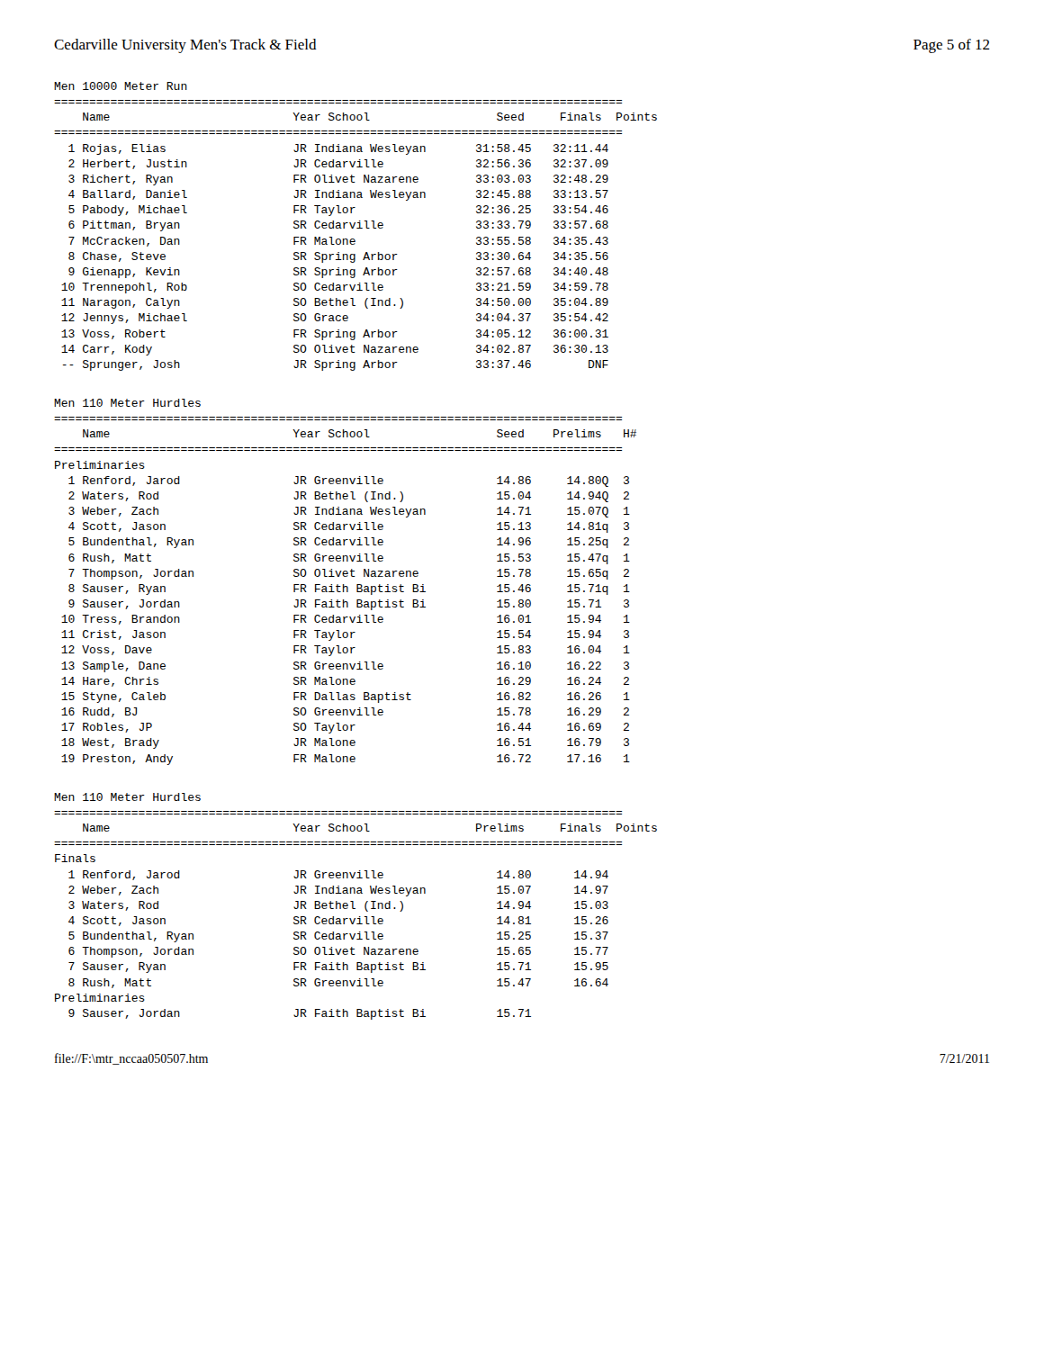Cedarville University Men's Track & Field
Page 5 of 12
Men 10000 Meter Run
=================================================================================
    Name                          Year School                  Seed     Finals  Points
=================================================================================
  1 Rojas, Elias                  JR Indiana Wesleyan       31:58.45   32:11.44
  2 Herbert, Justin               JR Cedarville             32:56.36   32:37.09
  3 Richert, Ryan                 FR Olivet Nazarene        33:03.03   32:48.29
  4 Ballard, Daniel               JR Indiana Wesleyan       32:45.88   33:13.57
  5 Pabody, Michael               FR Taylor                 32:36.25   33:54.46
  6 Pittman, Bryan                SR Cedarville             33:33.79   33:57.68
  7 McCracken, Dan                FR Malone                 33:55.58   34:35.43
  8 Chase, Steve                  SR Spring Arbor           33:30.64   34:35.56
  9 Gienapp, Kevin                SR Spring Arbor           32:57.68   34:40.48
 10 Trennepohl, Rob               SO Cedarville             33:21.59   34:59.78
 11 Naragon, Calyn                SO Bethel (Ind.)          34:50.00   35:04.89
 12 Jennys, Michael               SO Grace                  34:04.37   35:54.42
 13 Voss, Robert                  FR Spring Arbor           34:05.12   36:00.31
 14 Carr, Kody                    SO Olivet Nazarene        34:02.87   36:30.13
 -- Sprunger, Josh                JR Spring Arbor           33:37.46        DNF
Men 110 Meter Hurdles
=================================================================================
    Name                          Year School                  Seed    Prelims   H#
=================================================================================
Preliminaries
  1 Renford, Jarod                JR Greenville                14.86     14.80Q  3
  2 Waters, Rod                   JR Bethel (Ind.)             15.04     14.94Q  2
  3 Weber, Zach                   JR Indiana Wesleyan          14.71     15.07Q  1
  4 Scott, Jason                  SR Cedarville                15.13     14.81q  3
  5 Bundenthal, Ryan              SR Cedarville                14.96     15.25q  2
  6 Rush, Matt                    SR Greenville                15.53     15.47q  1
  7 Thompson, Jordan              SO Olivet Nazarene           15.78     15.65q  2
  8 Sauser, Ryan                  FR Faith Baptist Bi          15.46     15.71q  1
  9 Sauser, Jordan                JR Faith Baptist Bi          15.80     15.71   3
 10 Tress, Brandon                FR Cedarville                16.01     15.94   1
 11 Crist, Jason                  FR Taylor                    15.54     15.94   3
 12 Voss, Dave                    FR Taylor                    15.83     16.04   1
 13 Sample, Dane                  SR Greenville                16.10     16.22   3
 14 Hare, Chris                   SR Malone                    16.29     16.24   2
 15 Styne, Caleb                  FR Dallas Baptist            16.82     16.26   1
 16 Rudd, BJ                      SO Greenville                15.78     16.29   2
 17 Robles, JP                    SO Taylor                    16.44     16.69   2
 18 West, Brady                   JR Malone                    16.51     16.79   3
 19 Preston, Andy                 FR Malone                    16.72     17.16   1
Men 110 Meter Hurdles
=================================================================================
    Name                          Year School               Prelims     Finals  Points
=================================================================================
Finals
  1 Renford, Jarod                JR Greenville                14.80      14.94
  2 Weber, Zach                   JR Indiana Wesleyan          15.07      14.97
  3 Waters, Rod                   JR Bethel (Ind.)             14.94      15.03
  4 Scott, Jason                  SR Cedarville                14.81      15.26
  5 Bundenthal, Ryan              SR Cedarville                15.25      15.37
  6 Thompson, Jordan              SO Olivet Nazarene           15.65      15.77
  7 Sauser, Ryan                  FR Faith Baptist Bi          15.71      15.95
  8 Rush, Matt                    SR Greenville                15.47      16.64
Preliminaries
  9 Sauser, Jordan                JR Faith Baptist Bi          15.71
file://F:\mtr_nccaa050507.htm
7/21/2011